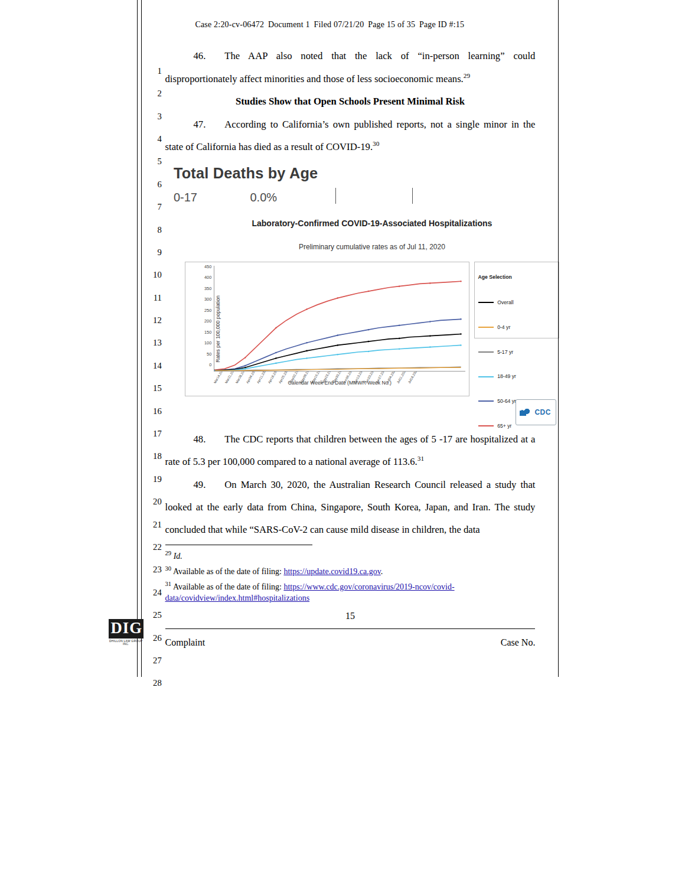Case 2:20-cv-06472 Document 1 Filed 07/21/20 Page 15 of 35 Page ID #:15
1
2
3
4
5
6
7
8
9
10
11
12
13
14
15
16
17
18
19
20
21
22
23
24
25
26
27
28
46. The AAP also noted that the lack of “in-person learning” could disproportionately affect minorities and those of less socioeconomic means.29
Studies Show that Open Schools Present Minimal Risk
47. According to California’s own published reports, not a single minor in the state of California has died as a result of COVID-19.30
Total Deaths by Age
0-17 0.0%
Laboratory-Confirmed COVID-19-Associated Hospitalizations
Preliminary cumulative rates as of Jul 11, 2020
Rates per 100,000 population
450 400 350 300 250 200 150 100 50 0
Mar07,2020 (10) Mar14,2020 (11) Mar21,2020 (12) Mar28,2020 (13) Apr04,2020 (14) Apr11,2020 (15) Apr18,2020 (16) Apr25,2020 (17) May02,2020 (18) May09,2020 (19) May16,2020 (20) May23,2020 (21) May30,2020 (22) Jun06,2020 (23) Jun13,2020 (24) Jun20,2020 (25) Jun27,2020 (26) Jul04,2020 (27) Jul11,2020 (28) Jul18,2020 (29)
Calendar Week End Date (MMWR Week No.)
Age Selection
Overall
0-4 yr
5-17 yr
18-49 yr
50-64 yr
65+ yr
CDC
48. The CDC reports that children between the ages of 5 -17 are hospitalized at a rate of 5.3 per 100,000 compared to a national average of 113.6.31
49. On March 30, 2020, the Australian Research Council released a study that looked at the early data from China, Singapore, South Korea, Japan, and Iran. The study concluded that while “SARS-CoV-2 can cause mild disease in children, the data
29 Id.
30 Available as of the date of filing: https://update.covid19.ca.gov.
31 Available as of the date of filing: https://www.cdc.gov/coronavirus/2019-ncov/covid-data/covidview/index.html#hospitalizations
15
Complaint
Case No.
DIG
DHILLON LAW GROUP INC.